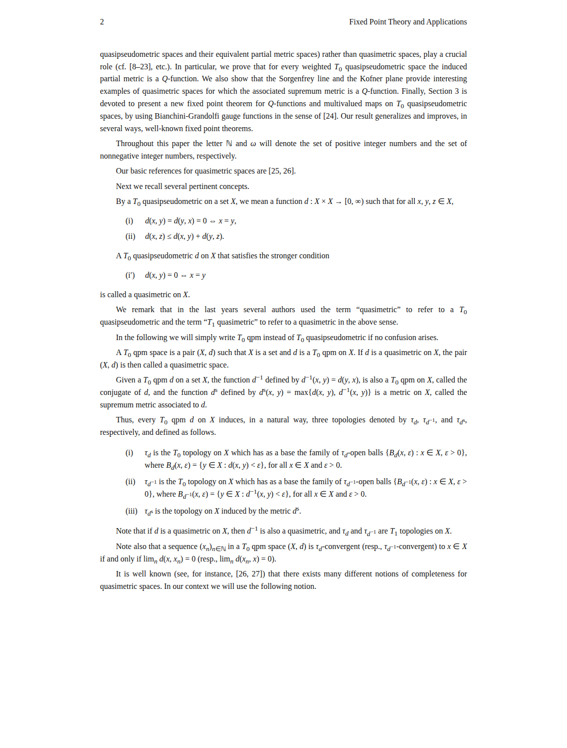2 Fixed Point Theory and Applications
quasipseudometric spaces and their equivalent partial metric spaces) rather than quasimetric spaces, play a crucial role (cf. [8–23], etc.). In particular, we prove that for every weighted T0 quasipseudometric space the induced partial metric is a Q-function. We also show that the Sorgenfrey line and the Kofner plane provide interesting examples of quasimetric spaces for which the associated supremum metric is a Q-function. Finally, Section 3 is devoted to present a new fixed point theorem for Q-functions and multivalued maps on T0 quasipseudometric spaces, by using Bianchini-Grandolfi gauge functions in the sense of [24]. Our result generalizes and improves, in several ways, well-known fixed point theorems.
Throughout this paper the letter ℕ and ω will denote the set of positive integer numbers and the set of nonnegative integer numbers, respectively.
Our basic references for quasimetric spaces are [25, 26].
Next we recall several pertinent concepts.
By a T0 quasipseudometric on a set X, we mean a function d : X × X → [0, ∞) such that for all x, y, z ∈ X,
(i) d(x, y) = d(y, x) = 0 ⇔ x = y,
(ii) d(x, z) ≤ d(x, y) + d(y, z).
A T0 quasipseudometric d on X that satisfies the stronger condition
(i′) d(x, y) = 0 ⇔ x = y
is called a quasimetric on X.
We remark that in the last years several authors used the term “quasimetric” to refer to a T0 quasipseudometric and the term “T1 quasimetric” to refer to a quasimetric in the above sense.
In the following we will simply write T0 qpm instead of T0 quasipseudometric if no confusion arises.
A T0 qpm space is a pair (X, d) such that X is a set and d is a T0 qpm on X. If d is a quasimetric on X, the pair (X, d) is then called a quasimetric space.
Given a T0 qpm d on a set X, the function d−1 defined by d−1(x, y) = d(y, x), is also a T0 qpm on X, called the conjugate of d, and the function ds defined by ds(x, y) = max{d(x, y), d−1(x, y)} is a metric on X, called the supremum metric associated to d.
Thus, every T0 qpm d on X induces, in a natural way, three topologies denoted by τd, τd−1, and τds, respectively, and defined as follows.
(i) τd is the T0 topology on X which has as a base the family of τd-open balls {Bd(x, ε) : x ∈ X, ε > 0}, where Bd(x, ε) = {y ∈ X : d(x, y) < ε}, for all x ∈ X and ε > 0.
(ii) τd−1 is the T0 topology on X which has as a base the family of τd−1-open balls {Bd−1(x, ε) : x ∈ X, ε > 0}, where Bd−1(x, ε) = {y ∈ X : d−1(x, y) < ε}, for all x ∈ X and ε > 0.
(iii) τds is the topology on X induced by the metric ds.
Note that if d is a quasimetric on X, then d−1 is also a quasimetric, and τd and τd−1 are T1 topologies on X.
Note also that a sequence (xn)n∈ℕ in a T0 qpm space (X, d) is τd-convergent (resp., τd−1-convergent) to x ∈ X if and only if limn d(x, xn) = 0 (resp., limn d(xn, x) = 0).
It is well known (see, for instance, [26, 27]) that there exists many different notions of completeness for quasimetric spaces. In our context we will use the following notion.